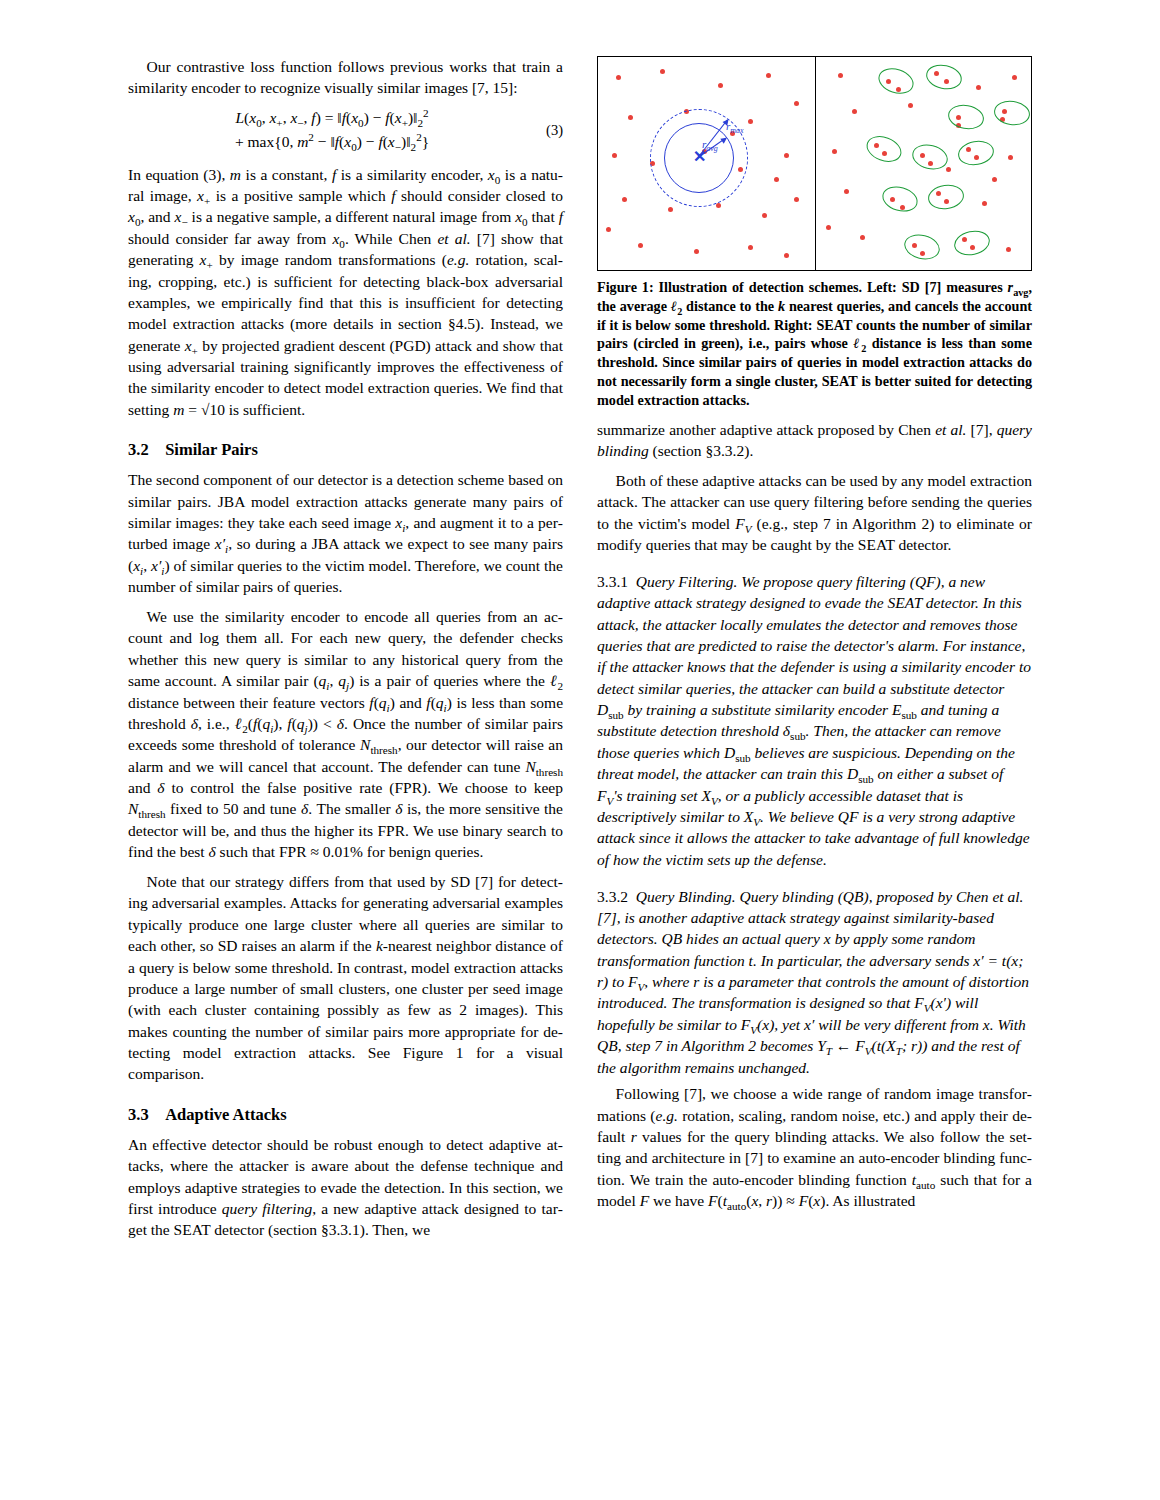Our contrastive loss function follows previous works that train a similarity encoder to recognize visually similar images [7, 15]:
L(x0, x+, x−, f) = ‖f(x0) − f(x+)‖22 + max{0, m2 − ‖f(x0) − f(x−)‖22}
(3)
In equation (3), m is a constant, f is a similarity encoder, x0 is a natural image, x+ is a positive sample which f should consider closed to x0, and x− is a negative sample, a different natural image from x0 that f should consider far away from x0. While Chen et al. [7] show that generating x+ by image random transformations (e.g. rotation, scaling, cropping, etc.) is sufficient for detecting black-box adversarial examples, we empirically find that this is insufficient for detecting model extraction attacks (more details in section §4.5). Instead, we generate x+ by projected gradient descent (PGD) attack and show that using adversarial training significantly improves the effectiveness of the similarity encoder to detect model extraction queries. We find that setting m = √10 is sufficient.
3.2 Similar Pairs
The second component of our detector is a detection scheme based on similar pairs. JBA model extraction attacks generate many pairs of similar images: they take each seed image xi, and augment it to a perturbed image x′i, so during a JBA attack we expect to see many pairs (xi, x′i) of similar queries to the victim model. Therefore, we count the number of similar pairs of queries.
We use the similarity encoder to encode all queries from an account and log them all. For each new query, the defender checks whether this new query is similar to any historical query from the same account. A similar pair (qi, qj) is a pair of queries where the ℓ2 distance between their feature vectors f(qi) and f(qi) is less than some threshold δ, i.e., ℓ2(f(qi), f(qj)) < δ. Once the number of similar pairs exceeds some threshold of tolerance Nthresh, our detector will raise an alarm and we will cancel that account. The defender can tune Nthresh and δ to control the false positive rate (FPR). We choose to keep Nthresh fixed to 50 and tune δ. The smaller δ is, the more sensitive the detector will be, and thus the higher its FPR. We use binary search to find the best δ such that FPR ≈ 0.01% for benign queries.
Note that our strategy differs from that used by SD [7] for detecting adversarial examples. Attacks for generating adversarial examples typically produce one large cluster where all queries are similar to each other, so SD raises an alarm if the k-nearest neighbor distance of a query is below some threshold. In contrast, model extraction attacks produce a large number of small clusters, one cluster per seed image (with each cluster containing possibly as few as 2 images). This makes counting the number of similar pairs more appropriate for detecting model extraction attacks. See Figure 1 for a visual comparison.
3.3 Adaptive Attacks
An effective detector should be robust enough to detect adaptive attacks, where the attacker is aware about the defense technique and employs adaptive strategies to evade the detection. In this section, we first introduce query filtering, a new adaptive attack designed to target the SEAT detector (section §3.3.1). Then, we
✕ ravg rmax
Figure 1: Illustration of detection schemes. Left: SD [7] measures ravg, the average ℓ2 distance to the k nearest queries, and cancels the account if it is below some threshold. Right: SEAT counts the number of similar pairs (circled in green), i.e., pairs whose ℓ2 distance is less than some threshold. Since similar pairs of queries in model extraction attacks do not necessarily form a single cluster, SEAT is better suited for detecting model extraction attacks.
summarize another adaptive attack proposed by Chen et al. [7], query blinding (section §3.3.2).
Both of these adaptive attacks can be used by any model extraction attack. The attacker can use query filtering before sending the queries to the victim's model FV (e.g., step 7 in Algorithm 2) to eliminate or modify queries that may be caught by the SEAT detector.
3.3.1 Query Filtering. We propose query filtering (QF), a new adaptive attack strategy designed to evade the SEAT detector. In this attack, the attacker locally emulates the detector and removes those queries that are predicted to raise the detector's alarm. For instance, if the attacker knows that the defender is using a similarity encoder to detect similar queries, the attacker can build a substitute detector Dsub by training a substitute similarity encoder Esub and tuning a substitute detection threshold δsub. Then, the attacker can remove those queries which Dsub believes are suspicious. Depending on the threat model, the attacker can train this Dsub on either a subset of FV's training set XV, or a publicly accessible dataset that is descriptively similar to XV. We believe QF is a very strong adaptive attack since it allows the attacker to take advantage of full knowledge of how the victim sets up the defense.
3.3.2 Query Blinding. Query blinding (QB), proposed by Chen et al. [7], is another adaptive attack strategy against similarity-based detectors. QB hides an actual query x by apply some random transformation function t. In particular, the adversary sends x′ = t(x; r) to FV, where r is a parameter that controls the amount of distortion introduced. The transformation is designed so that FV(x′) will hopefully be similar to FV(x), yet x′ will be very different from x. With QB, step 7 in Algorithm 2 becomes YT ← FV(t(XT; r)) and the rest of the algorithm remains unchanged.
Following [7], we choose a wide range of random image transformations (e.g. rotation, scaling, random noise, etc.) and apply their default r values for the query blinding attacks. We also follow the setting and architecture in [7] to examine an auto-encoder blinding function. We train the auto-encoder blinding function tauto such that for a model F we have F(tauto(x, r)) ≈ F(x). As illustrated